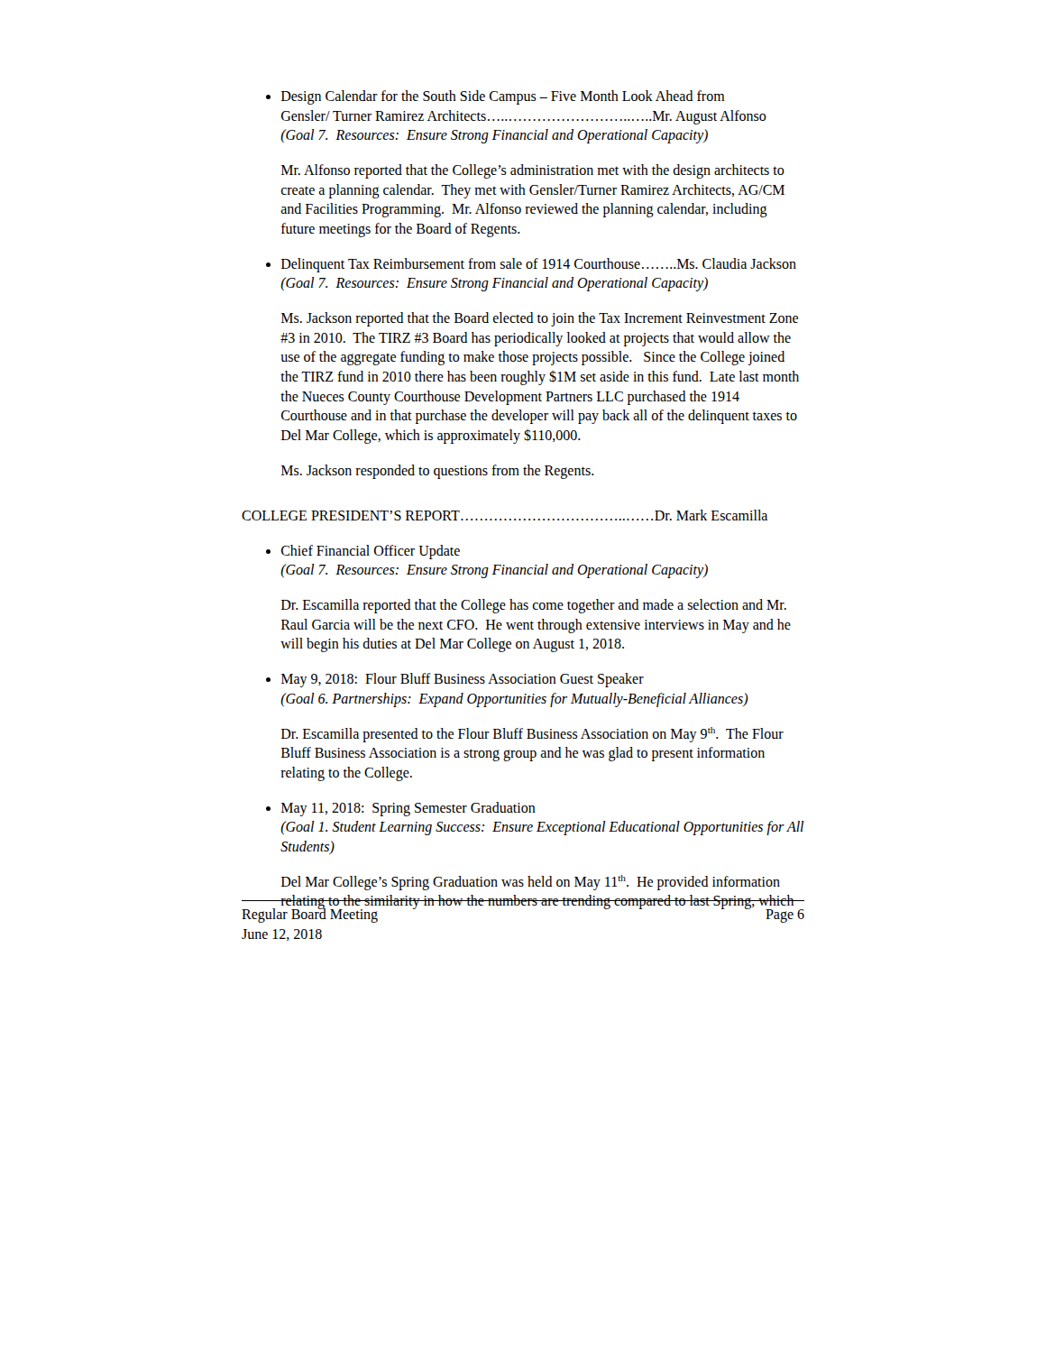Design Calendar for the South Side Campus – Five Month Look Ahead from
Gensler/ Turner Ramirez Architects…..……………………..…..Mr. August Alfonso
(Goal 7. Resources: Ensure Strong Financial and Operational Capacity)
Mr. Alfonso reported that the College’s administration met with the design architects to create a planning calendar. They met with Gensler/Turner Ramirez Architects, AG/CM and Facilities Programming. Mr. Alfonso reviewed the planning calendar, including future meetings for the Board of Regents.
Delinquent Tax Reimbursement from sale of 1914 Courthouse……..Ms. Claudia Jackson
(Goal 7. Resources: Ensure Strong Financial and Operational Capacity)
Ms. Jackson reported that the Board elected to join the Tax Increment Reinvestment Zone #3 in 2010. The TIRZ #3 Board has periodically looked at projects that would allow the use of the aggregate funding to make those projects possible. Since the College joined the TIRZ fund in 2010 there has been roughly $1M set aside in this fund. Late last month the Nueces County Courthouse Development Partners LLC purchased the 1914 Courthouse and in that purchase the developer will pay back all of the delinquent taxes to Del Mar College, which is approximately $110,000.
Ms. Jackson responded to questions from the Regents.
COLLEGE PRESIDENT’S REPORT……………………………..……Dr. Mark Escamilla
Chief Financial Officer Update
(Goal 7. Resources: Ensure Strong Financial and Operational Capacity)
Dr. Escamilla reported that the College has come together and made a selection and Mr. Raul Garcia will be the next CFO. He went through extensive interviews in May and he will begin his duties at Del Mar College on August 1, 2018.
May 9, 2018: Flour Bluff Business Association Guest Speaker
(Goal 6. Partnerships: Expand Opportunities for Mutually-Beneficial Alliances)
Dr. Escamilla presented to the Flour Bluff Business Association on May 9th. The Flour Bluff Business Association is a strong group and he was glad to present information relating to the College.
May 11, 2018: Spring Semester Graduation
(Goal 1. Student Learning Success: Ensure Exceptional Educational Opportunities for All Students)
Del Mar College’s Spring Graduation was held on May 11th. He provided information relating to the similarity in how the numbers are trending compared to last Spring, which
Regular Board Meeting
June 12, 2018
Page 6